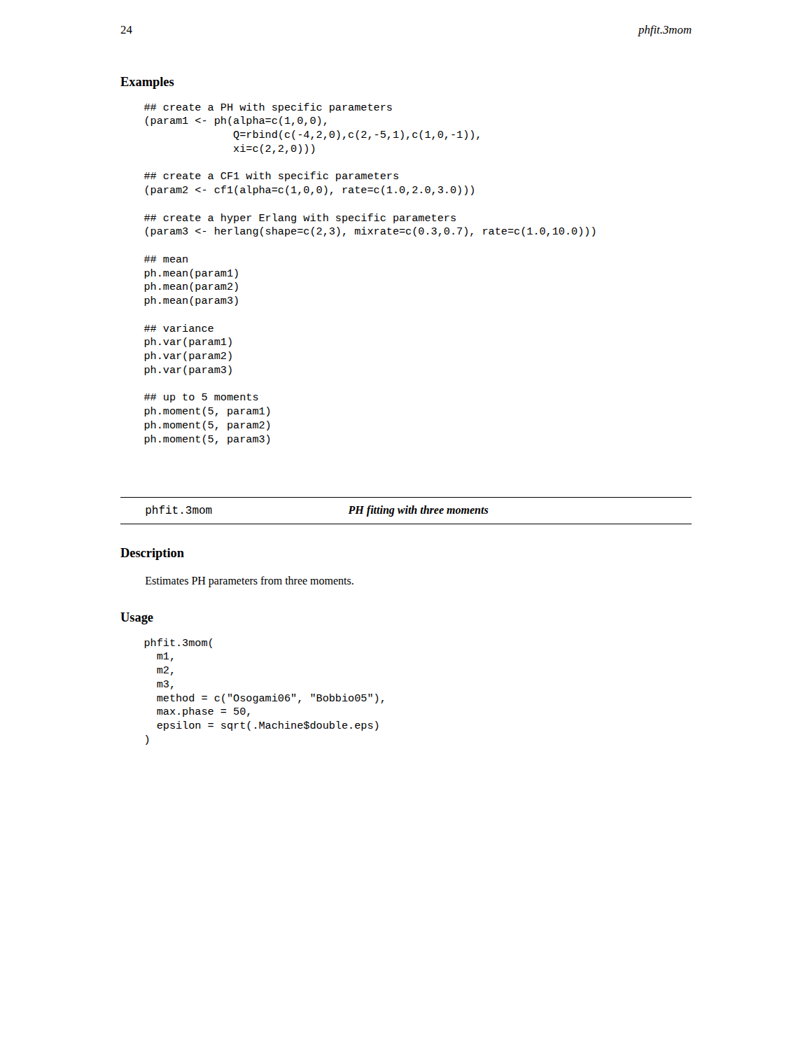24 phfit.3mom
Examples
## create a PH with specific parameters
(param1 <- ph(alpha=c(1,0,0),
              Q=rbind(c(-4,2,0),c(2,-5,1),c(1,0,-1)),
              xi=c(2,2,0)))

## create a CF1 with specific parameters
(param2 <- cf1(alpha=c(1,0,0), rate=c(1.0,2.0,3.0)))

## create a hyper Erlang with specific parameters
(param3 <- herlang(shape=c(2,3), mixrate=c(0.3,0.7), rate=c(1.0,10.0)))

## mean
ph.mean(param1)
ph.mean(param2)
ph.mean(param3)

## variance
ph.var(param1)
ph.var(param2)
ph.var(param3)

## up to 5 moments
ph.moment(5, param1)
ph.moment(5, param2)
ph.moment(5, param3)
phfit.3mom PH fitting with three moments
Description
Estimates PH parameters from three moments.
Usage
phfit.3mom(
  m1,
  m2,
  m3,
  method = c("Osogami06", "Bobbio05"),
  max.phase = 50,
  epsilon = sqrt(.Machine$double.eps)
)